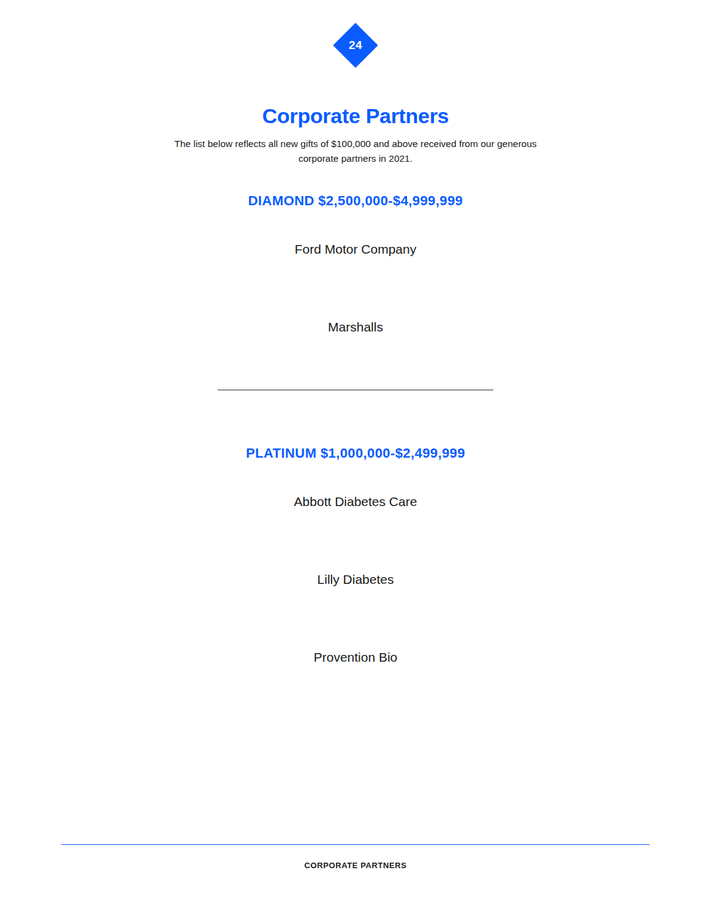24
Corporate Partners
The list below reflects all new gifts of $100,000 and above received from our generous corporate partners in 2021.
DIAMOND $2,500,000-$4,999,999
Ford Motor Company
Marshalls
PLATINUM $1,000,000-$2,499,999
Abbott Diabetes Care
Lilly Diabetes
Provention Bio
CORPORATE PARTNERS